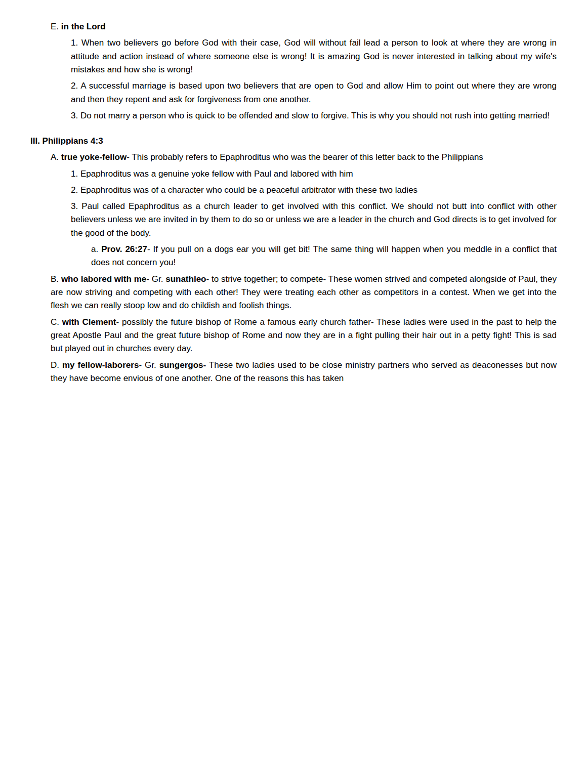E. in the Lord
1. When two believers go before God with their case, God will without fail lead a person to look at where they are wrong in attitude and action instead of where someone else is wrong! It is amazing God is never interested in talking about my wife's mistakes and how she is wrong!
2. A successful marriage is based upon two believers that are open to God and allow Him to point out where they are wrong and then they repent and ask for forgiveness from one another.
3. Do not marry a person who is quick to be offended and slow to forgive. This is why you should not rush into getting married!
III. Philippians 4:3
A. true yoke-fellow- This probably refers to Epaphroditus who was the bearer of this letter back to the Philippians
1. Epaphroditus was a genuine yoke fellow with Paul and labored with him
2. Epaphroditus was of a character who could be a peaceful arbitrator with these two ladies
3. Paul called Epaphroditus as a church leader to get involved with this conflict. We should not butt into conflict with other believers unless we are invited in by them to do so or unless we are a leader in the church and God directs is to get involved for the good of the body.
a. Prov. 26:27- If you pull on a dogs ear you will get bit! The same thing will happen when you meddle in a conflict that does not concern you!
B. who labored with me- Gr. sunathleo- to strive together; to compete- These women strived and competed alongside of Paul, they are now striving and competing with each other! They were treating each other as competitors in a contest. When we get into the flesh we can really stoop low and do childish and foolish things.
C. with Clement- possibly the future bishop of Rome a famous early church father- These ladies were used in the past to help the great Apostle Paul and the great future bishop of Rome and now they are in a fight pulling their hair out in a petty fight! This is sad but played out in churches every day.
D. my fellow-laborers- Gr. sungergos- These two ladies used to be close ministry partners who served as deaconesses but now they have become envious of one another. One of the reasons this has taken